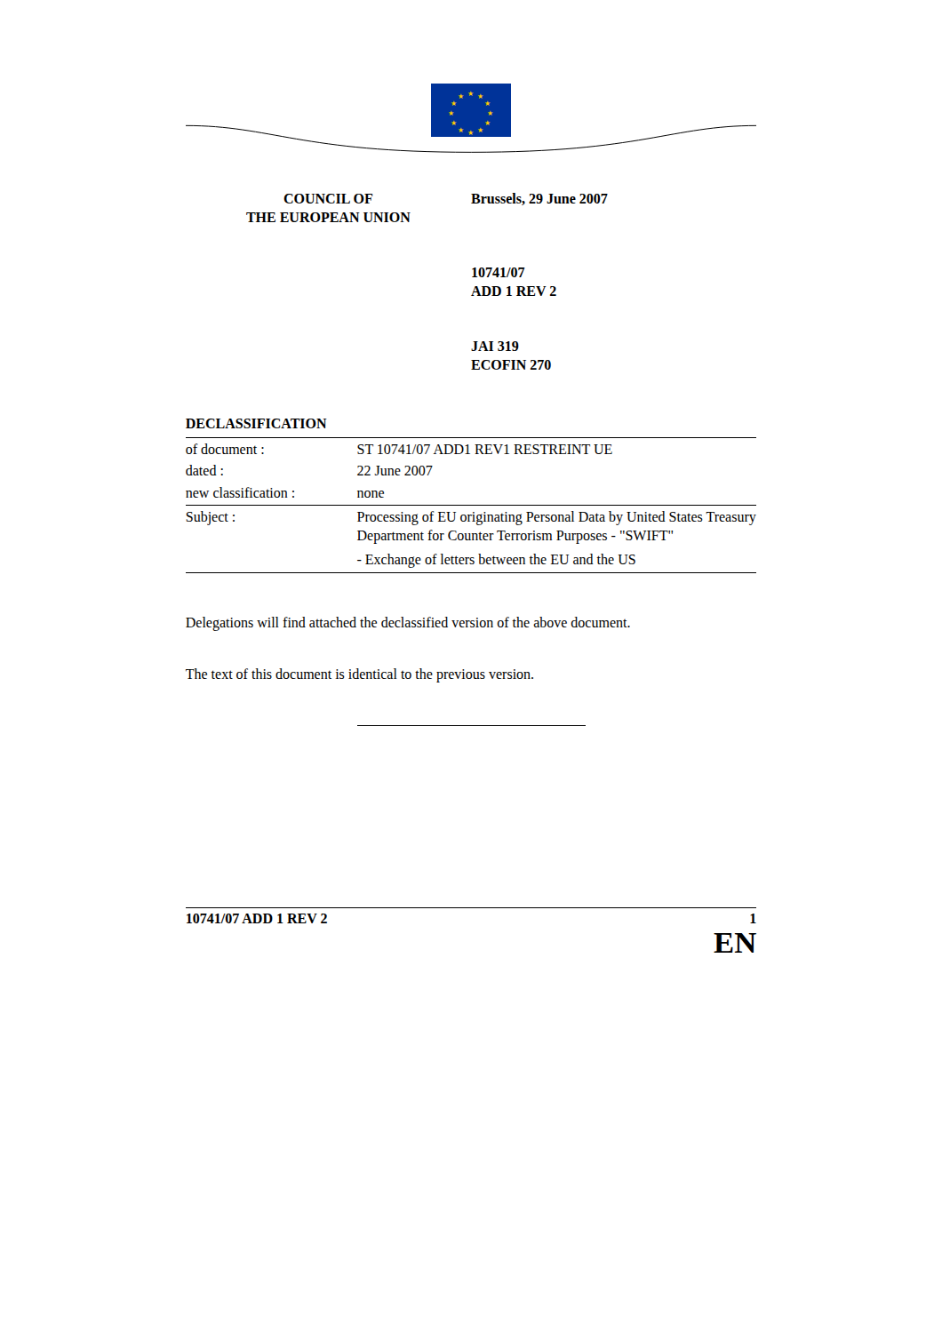★ ★ ★ ★ ★ ★ ★ ★ ★ ★ ★ ★
| COUNCIL OF THE EUROPEAN UNION | Brussels, 29 June 2007 |
| | 10741/07 ADD 1 REV 2 |
| | JAI 319 ECOFIN 270 |
DECLASSIFICATION
| of document : | ST 10741/07 ADD1 REV1 RESTREINT UE |
| dated : | 22 June 2007 |
| new classification : | none |
| Subject : | Processing of EU originating Personal Data by United States Treasury Department for Counter Terrorism Purposes - "SWIFT" - Exchange of letters between the EU and the US |
Delegations will find attached the declassified version of the above document.
The text of this document is identical to the previous version.
10741/07 ADD 1 REV 2 1
EN